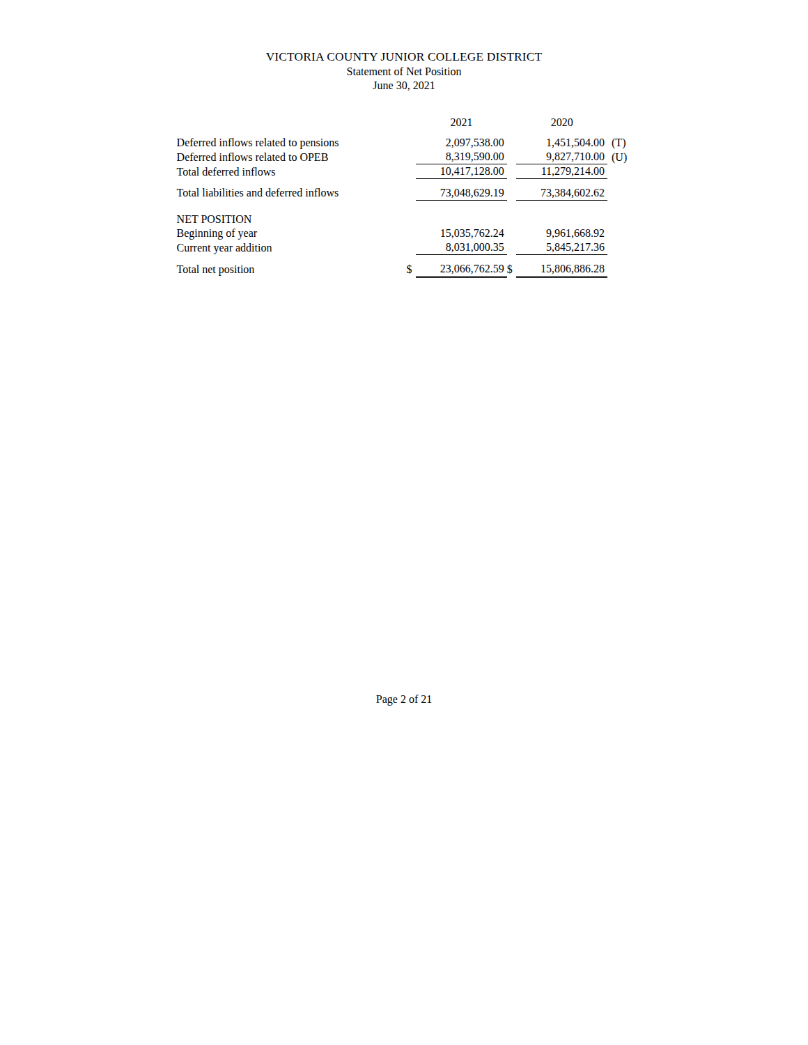VICTORIA COUNTY JUNIOR COLLEGE DISTRICT
Statement of Net Position
June 30, 2021
| | | 2021 | | 2020 | |
| Deferred inflows related to pensions | | 2,097,538.00 | | 1,451,504.00 | (T) |
| Deferred inflows related to OPEB | | 8,319,590.00 | | 9,827,710.00 | (U) |
| Total deferred inflows | | 10,417,128.00 | | 11,279,214.00 | |
| Total liabilities and deferred inflows | | 73,048,629.19 | | 73,384,602.62 | |
| NET POSITION | | | | | |
| Beginning of year | | 15,035,762.24 | | 9,961,668.92 | |
| Current year addition | | 8,031,000.35 | | 5,845,217.36 | |
| Total net position | $ | 23,066,762.59 | $ | 15,806,886.28 | |
Page 2 of 21